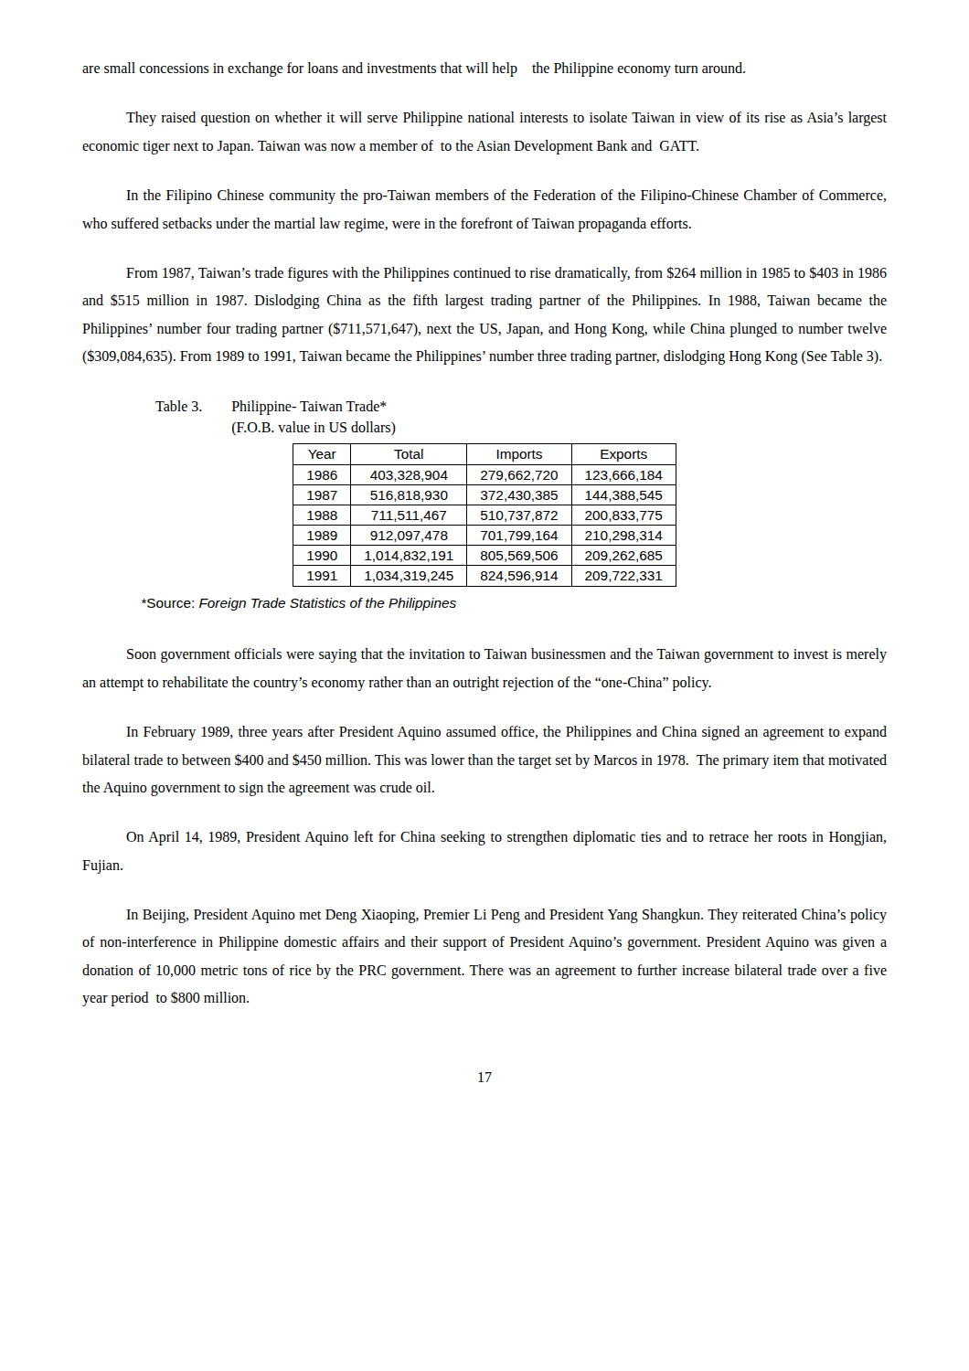are small concessions in exchange for loans and investments that will help the Philippine economy turn around.
They raised question on whether it will serve Philippine national interests to isolate Taiwan in view of its rise as Asia’s largest economic tiger next to Japan. Taiwan was now a member of to the Asian Development Bank and GATT.
In the Filipino Chinese community the pro-Taiwan members of the Federation of the Filipino-Chinese Chamber of Commerce, who suffered setbacks under the martial law regime, were in the forefront of Taiwan propaganda efforts.
From 1987, Taiwan’s trade figures with the Philippines continued to rise dramatically, from $264 million in 1985 to $403 in 1986 and $515 million in 1987. Dislodging China as the fifth largest trading partner of the Philippines. In 1988, Taiwan became the Philippines’ number four trading partner ($711,571,647), next the US, Japan, and Hong Kong, while China plunged to number twelve ($309,084,635). From 1989 to 1991, Taiwan became the Philippines’ number three trading partner, dislodging Hong Kong (See Table 3).
Table 3. Philippine- Taiwan Trade* (F.O.B. value in US dollars)
| Year | Total | Imports | Exports |
| --- | --- | --- | --- |
| 1986 | 403,328,904 | 279,662,720 | 123,666,184 |
| 1987 | 516,818,930 | 372,430,385 | 144,388,545 |
| 1988 | 711,511,467 | 510,737,872 | 200,833,775 |
| 1989 | 912,097,478 | 701,799,164 | 210,298,314 |
| 1990 | 1,014,832,191 | 805,569,506 | 209,262,685 |
| 1991 | 1,034,319,245 | 824,596,914 | 209,722,331 |
*Source: Foreign Trade Statistics of the Philippines
Soon government officials were saying that the invitation to Taiwan businessmen and the Taiwan government to invest is merely an attempt to rehabilitate the country’s economy rather than an outright rejection of the “one-China” policy.
In February 1989, three years after President Aquino assumed office, the Philippines and China signed an agreement to expand bilateral trade to between $400 and $450 million. This was lower than the target set by Marcos in 1978. The primary item that motivated the Aquino government to sign the agreement was crude oil.
On April 14, 1989, President Aquino left for China seeking to strengthen diplomatic ties and to retrace her roots in Hongjian, Fujian.
In Beijing, President Aquino met Deng Xiaoping, Premier Li Peng and President Yang Shangkun. They reiterated China’s policy of non-interference in Philippine domestic affairs and their support of President Aquino’s government. President Aquino was given a donation of 10,000 metric tons of rice by the PRC government. There was an agreement to further increase bilateral trade over a five year period to $800 million.
17